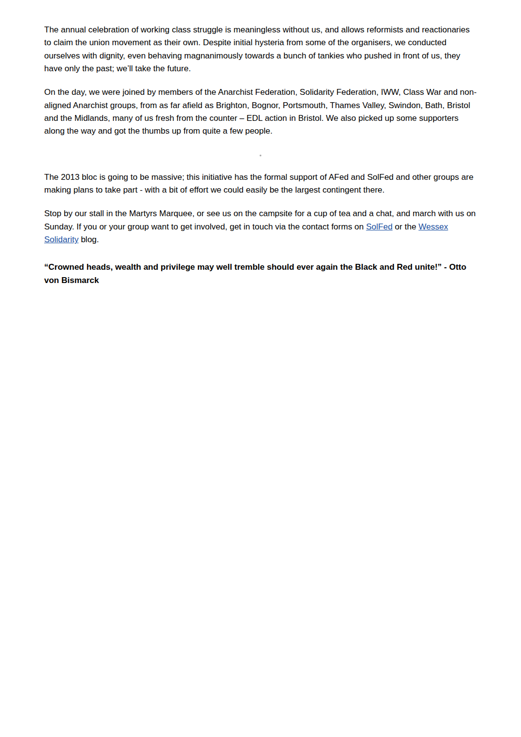The annual celebration of working class struggle is meaningless without us, and allows reformists and reactionaries to claim the union movement as their own. Despite initial hysteria from some of the organisers, we conducted ourselves with dignity, even behaving magnanimously towards a bunch of tankies who pushed in front of us, they have only the past; we’ll take the future.
On the day, we were joined by members of the Anarchist Federation, Solidarity Federation, IWW, Class War and non-aligned Anarchist groups, from as far afield as Brighton, Bognor, Portsmouth, Thames Valley, Swindon, Bath, Bristol and the Midlands, many of us fresh from the counter – EDL action in Bristol. We also picked up some supporters along the way and got the thumbs up from quite a few people.
The 2013 bloc is going to be massive; this initiative has the formal support of AFed and SolFed and other groups are making plans to take part - with a bit of effort we could easily be the largest contingent there.
Stop by our stall in the Martyrs Marquee, or see us on the campsite for a cup of tea and a chat, and march with us on Sunday. If you or your group want to get involved, get in touch via the contact forms on SolFed or the Wessex Solidarity blog.
“Crowned heads, wealth and privilege may well tremble should ever again the Black and Red unite!” - Otto von Bismarck